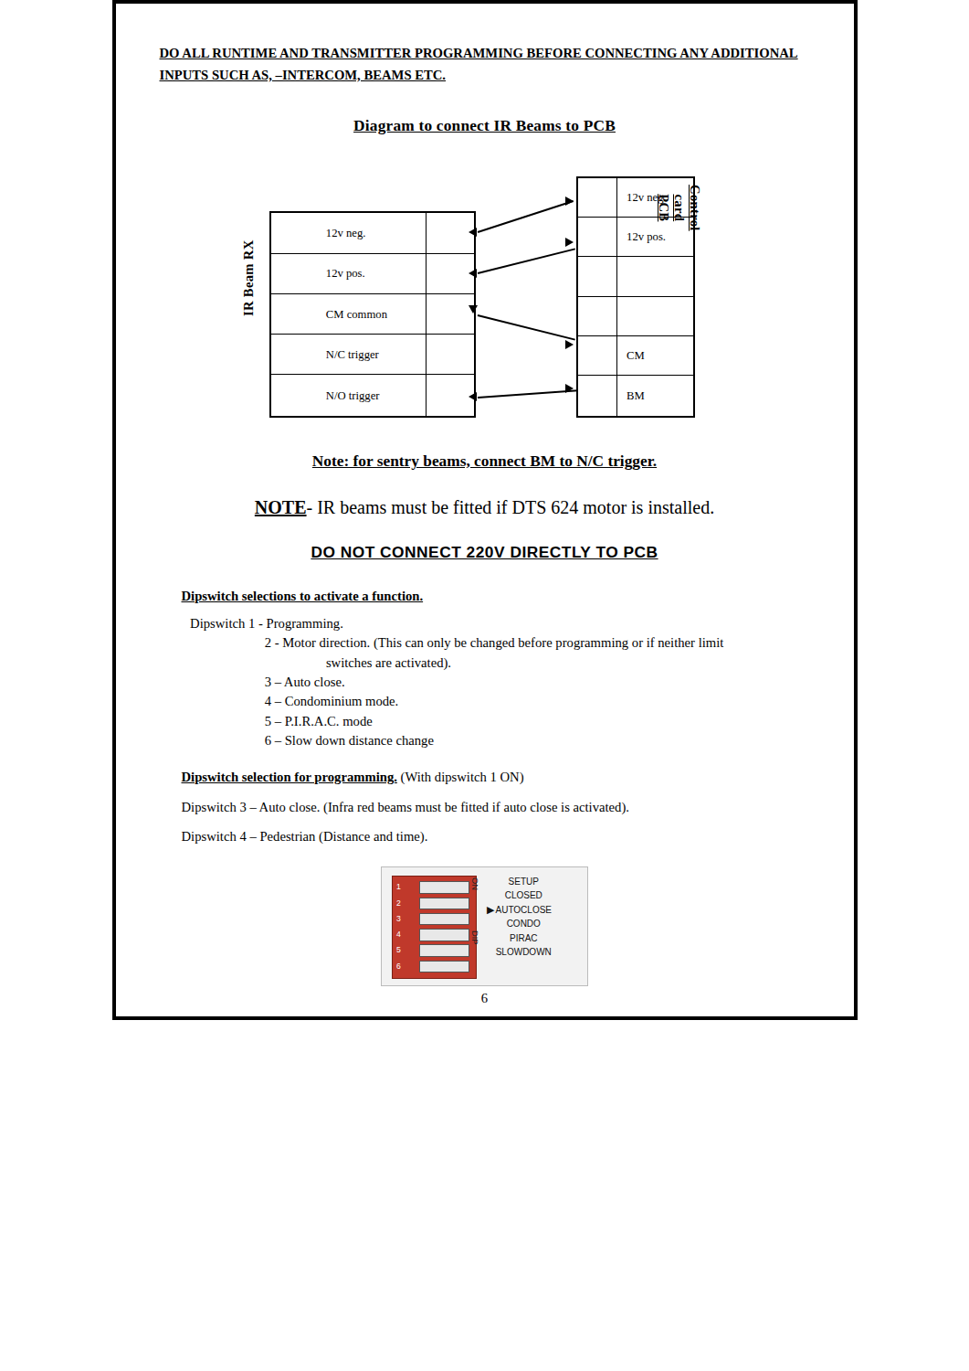DO ALL RUNTIME AND TRANSMITTER PROGRAMMING BEFORE CONNECTING ANY ADDITIONAL INPUTS SUCH AS, –INTERCOM, BEAMS ETC.
Diagram to connect IR Beams to PCB
12v neg.
12v pos.
CM common
N/C trigger
N/O trigger
IR Beam RX
12v neg.
12v pos.
CM
BM
Control card PCB
Note: for sentry beams, connect BM to N/C trigger.
NOTE- IR beams must be fitted if DTS 624 motor is installed.
DO NOT CONNECT 220V DIRECTLY TO PCB
Dipswitch selections to activate a function.
Dipswitch 1 - Programming. 2 - Motor direction. (This can only be changed before programming or if neither limit switches are activated). 3 – Auto close. 4 – Condominium mode. 5 – P.I.R.A.C. mode 6 – Slow down distance change
Dipswitch selection for programming. (With dipswitch 1 ON)
Dipswitch 3 – Auto close. (Infra red beams must be fitted if auto close is activated).
Dipswitch 4 – Pedestrian (Distance and time).
1
2
3
4
5
6
ON
DIP
SETUP
CLOSED
AUTOCLOSE
CONDO
PIRAC
SLOWDOWN
▶
6